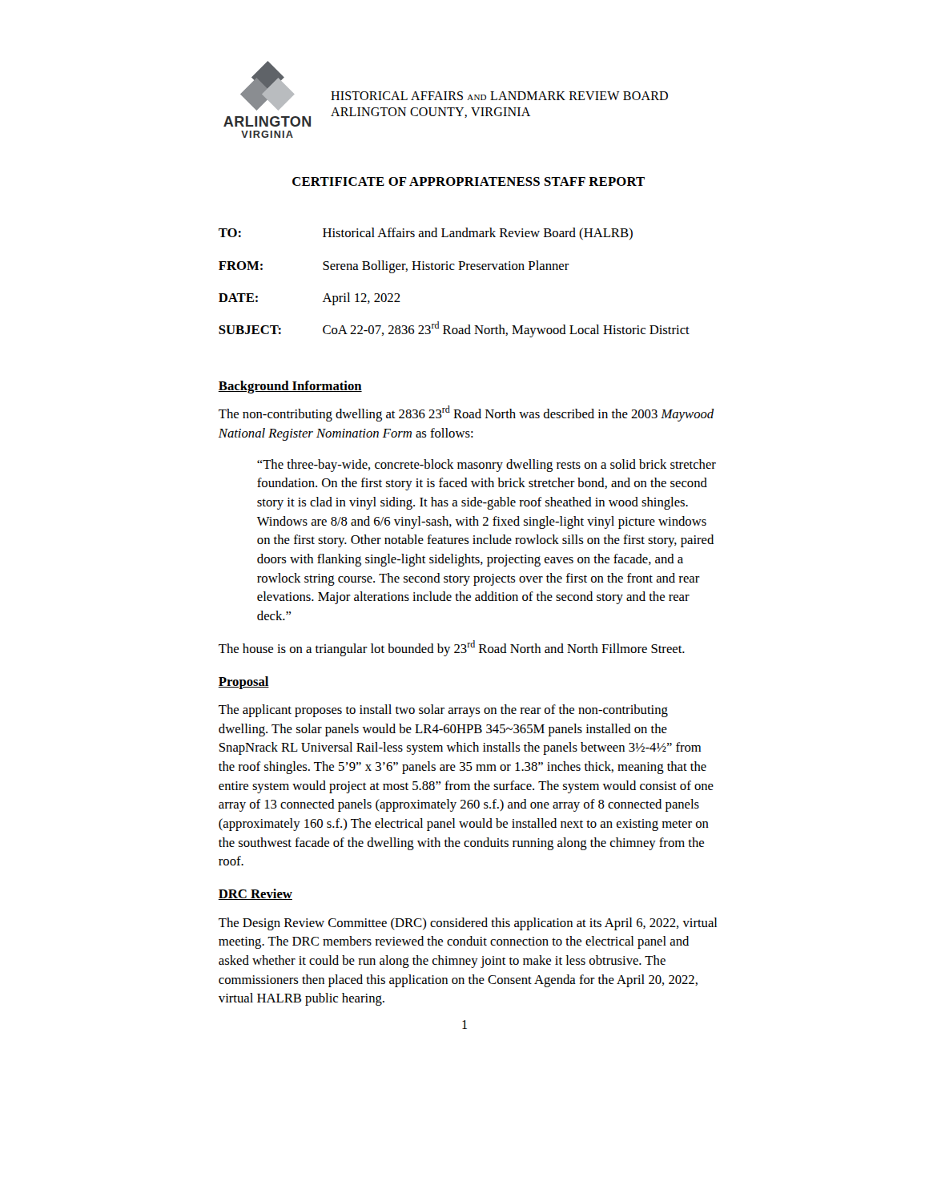ARLINGTON
VIRGINIA
HISTORICAL AFFAIRS and LANDMARK REVIEW BOARD
ARLINGTON COUNTY, VIRGINIA
CERTIFICATE OF APPROPRIATENESS STAFF REPORT
| TO: | Historical Affairs and Landmark Review Board (HALRB) |
| FROM: | Serena Bolliger, Historic Preservation Planner |
| DATE: | April 12, 2022 |
| SUBJECT: | CoA 22-07, 2836 23 rd Road North, Maywood Local Historic District |
Background Information
The non-contributing dwelling at 2836 23rd Road North was described in the 2003 Maywood National Register Nomination Form as follows:
“The three-bay-wide, concrete-block masonry dwelling rests on a solid brick stretcher foundation. On the first story it is faced with brick stretcher bond, and on the second story it is clad in vinyl siding. It has a side-gable roof sheathed in wood shingles. Windows are 8/8 and 6/6 vinyl-sash, with 2 fixed single-light vinyl picture windows on the first story. Other notable features include rowlock sills on the first story, paired doors with flanking single-light sidelights, projecting eaves on the facade, and a rowlock string course. The second story projects over the first on the front and rear elevations. Major alterations include the addition of the second story and the rear deck.”
The house is on a triangular lot bounded by 23rd Road North and North Fillmore Street.
Proposal
The applicant proposes to install two solar arrays on the rear of the non-contributing dwelling. The solar panels would be LR4-60HPB 345~365M panels installed on the SnapNrack RL Universal Rail-less system which installs the panels between 3½-4½” from the roof shingles. The 5’9” x 3’6” panels are 35 mm or 1.38” inches thick, meaning that the entire system would project at most 5.88” from the surface. The system would consist of one array of 13 connected panels (approximately 260 s.f.) and one array of 8 connected panels (approximately 160 s.f.) The electrical panel would be installed next to an existing meter on the southwest facade of the dwelling with the conduits running along the chimney from the roof.
DRC Review
The Design Review Committee (DRC) considered this application at its April 6, 2022, virtual meeting. The DRC members reviewed the conduit connection to the electrical panel and asked whether it could be run along the chimney joint to make it less obtrusive. The commissioners then placed this application on the Consent Agenda for the April 20, 2022, virtual HALRB public hearing.
1